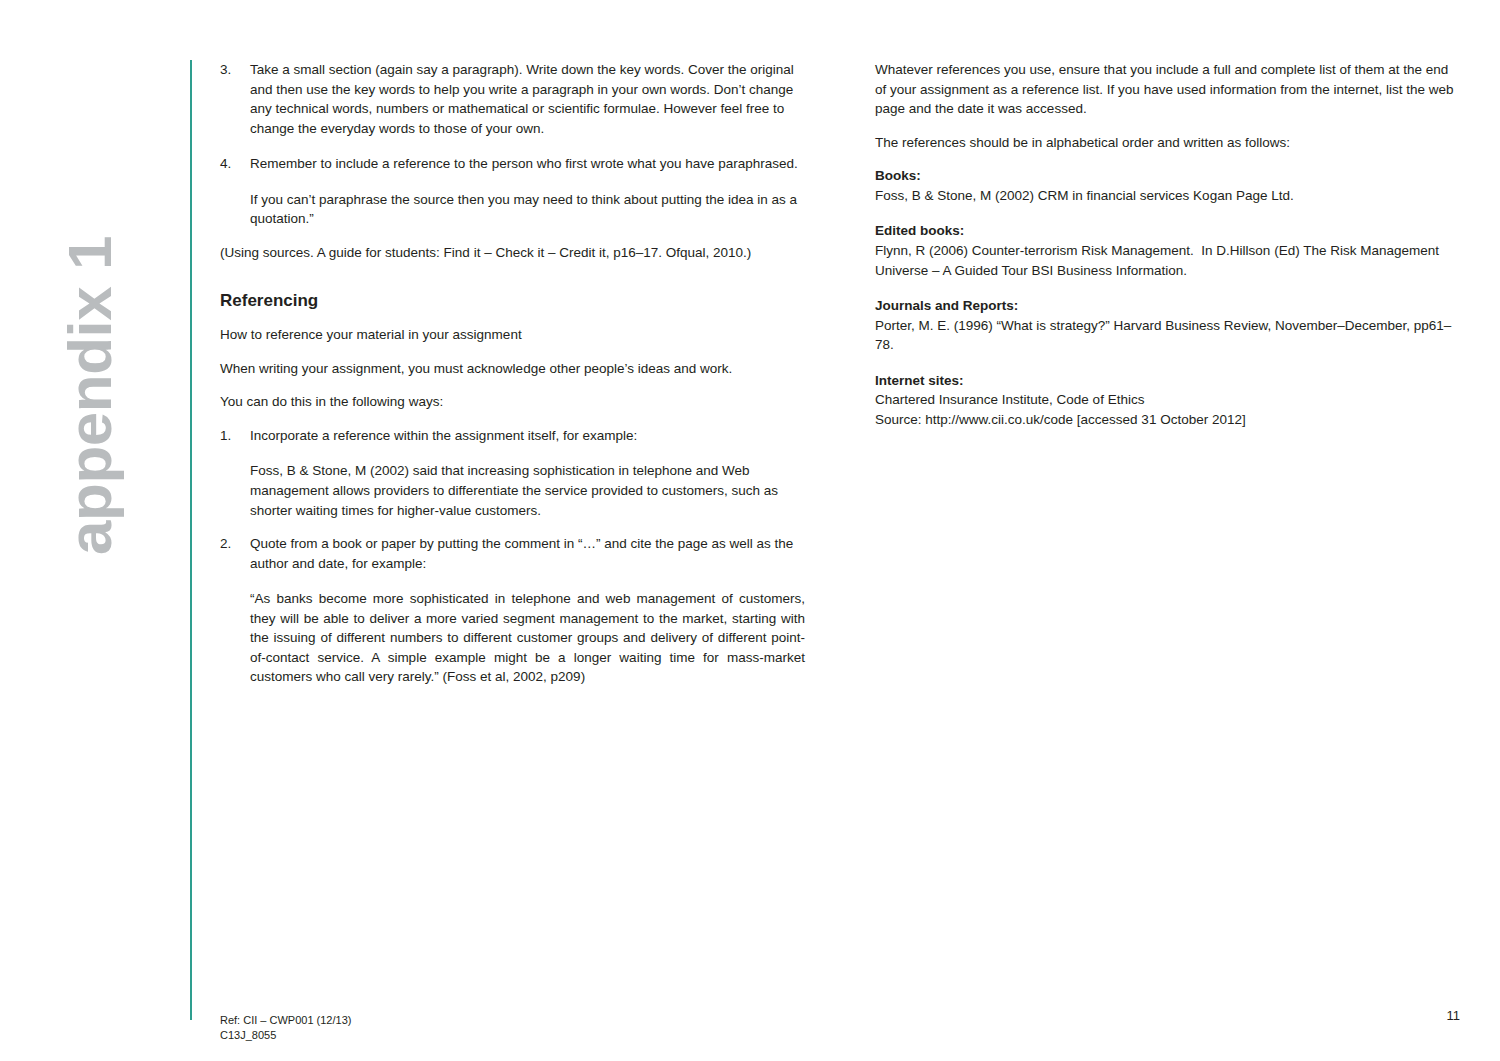appendix 1
3. Take a small section (again say a paragraph). Write down the key words. Cover the original and then use the key words to help you write a paragraph in your own words. Don’t change any technical words, numbers or mathematical or scientific formulae. However feel free to change the everyday words to those of your own.
4. Remember to include a reference to the person who first wrote what you have paraphrased.
If you can’t paraphrase the source then you may need to think about putting the idea in as a quotation.”
(Using sources. A guide for students: Find it – Check it – Credit it, p16–17. Ofqual, 2010.)
Referencing
How to reference your material in your assignment
When writing your assignment, you must acknowledge other people’s ideas and work.
You can do this in the following ways:
1. Incorporate a reference within the assignment itself, for example:
Foss, B & Stone, M (2002) said that increasing sophistication in telephone and Web management allows providers to differentiate the service provided to customers, such as shorter waiting times for higher-value customers.
2. Quote from a book or paper by putting the comment in “…” and cite the page as well as the author and date, for example:
“As banks become more sophisticated in telephone and web management of customers, they will be able to deliver a more varied segment management to the market, starting with the issuing of different numbers to different customer groups and delivery of different point-of-contact service. A simple example might be a longer waiting time for mass-market customers who call very rarely.” (Foss et al, 2002, p209)
Whatever references you use, ensure that you include a full and complete list of them at the end of your assignment as a reference list. If you have used information from the internet, list the web page and the date it was accessed.
The references should be in alphabetical order and written as follows:
Books:
Foss, B & Stone, M (2002) CRM in financial services Kogan Page Ltd.
Edited books:
Flynn, R (2006) Counter-terrorism Risk Management. In D.Hillson (Ed) The Risk Management Universe – A Guided Tour BSI Business Information.
Journals and Reports:
Porter, M. E. (1996) “What is strategy?” Harvard Business Review, November–December, pp61–78.
Internet sites:
Chartered Insurance Institute, Code of Ethics
Source: http://www.cii.co.uk/code [accessed 31 October 2012]
Ref: CII – CWP001 (12/13)
C13J_8055
11